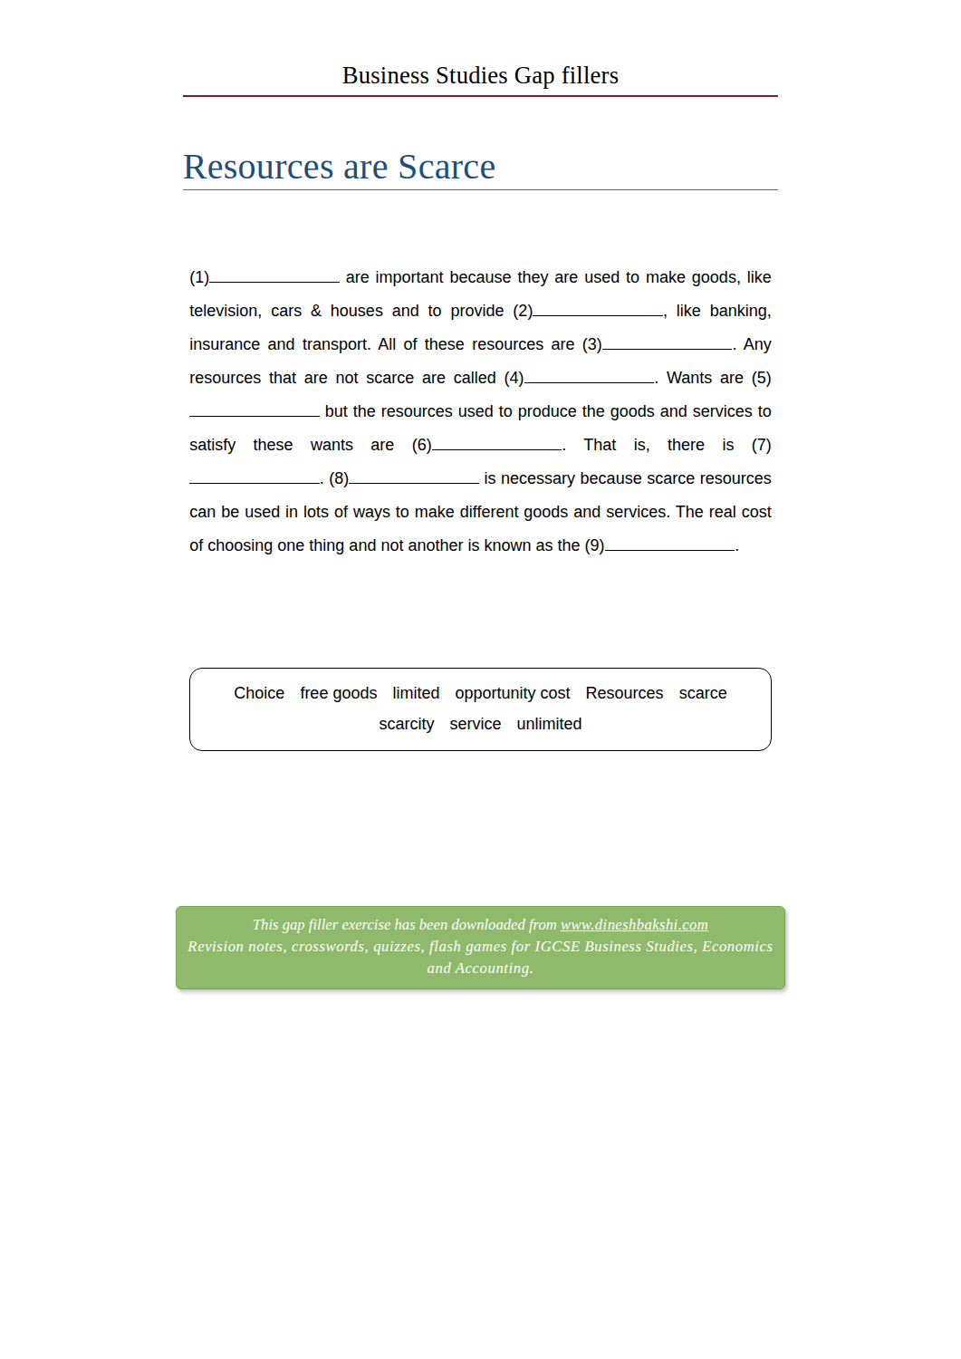Business Studies Gap fillers
Resources are Scarce
(1) are important because they are used to make goods, like television, cars & houses and to provide (2) , like banking, insurance and transport. All of these resources are (3) . Any resources that are not scarce are called (4) . Wants are (5) but the resources used to produce the goods and services to satisfy these wants are (6) . That is, there is (7) . (8) is necessary because scarce resources can be used in lots of ways to make different goods and services. The real cost of choosing one thing and not another is known as the (9) .
Choice free goods limited opportunity cost Resources scarce scarcity service unlimited
This gap filler exercise has been downloaded from www.dineshbakshi.com Revision notes, crosswords, quizzes, flash games for IGCSE Business Studies, Economics and Accounting.